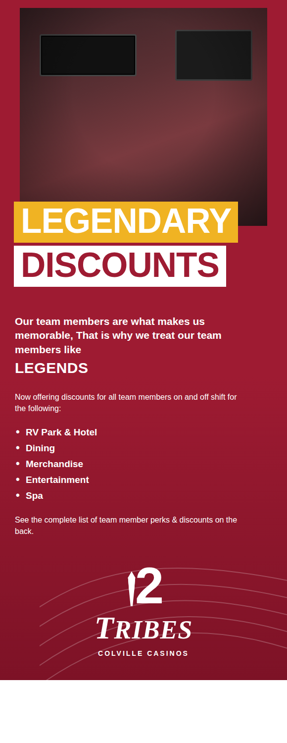Legendary
Discounts
Our team members are what makes us memorable, That is why we treat our team members like
Legends
Now offering discounts for all team members on and off shift for the following:
RV Park & Hotel
Dining
Merchandise
Entertainment
Spa
See the complete list of team member perks & discounts on the back.
2
Tribes
Colville Casinos